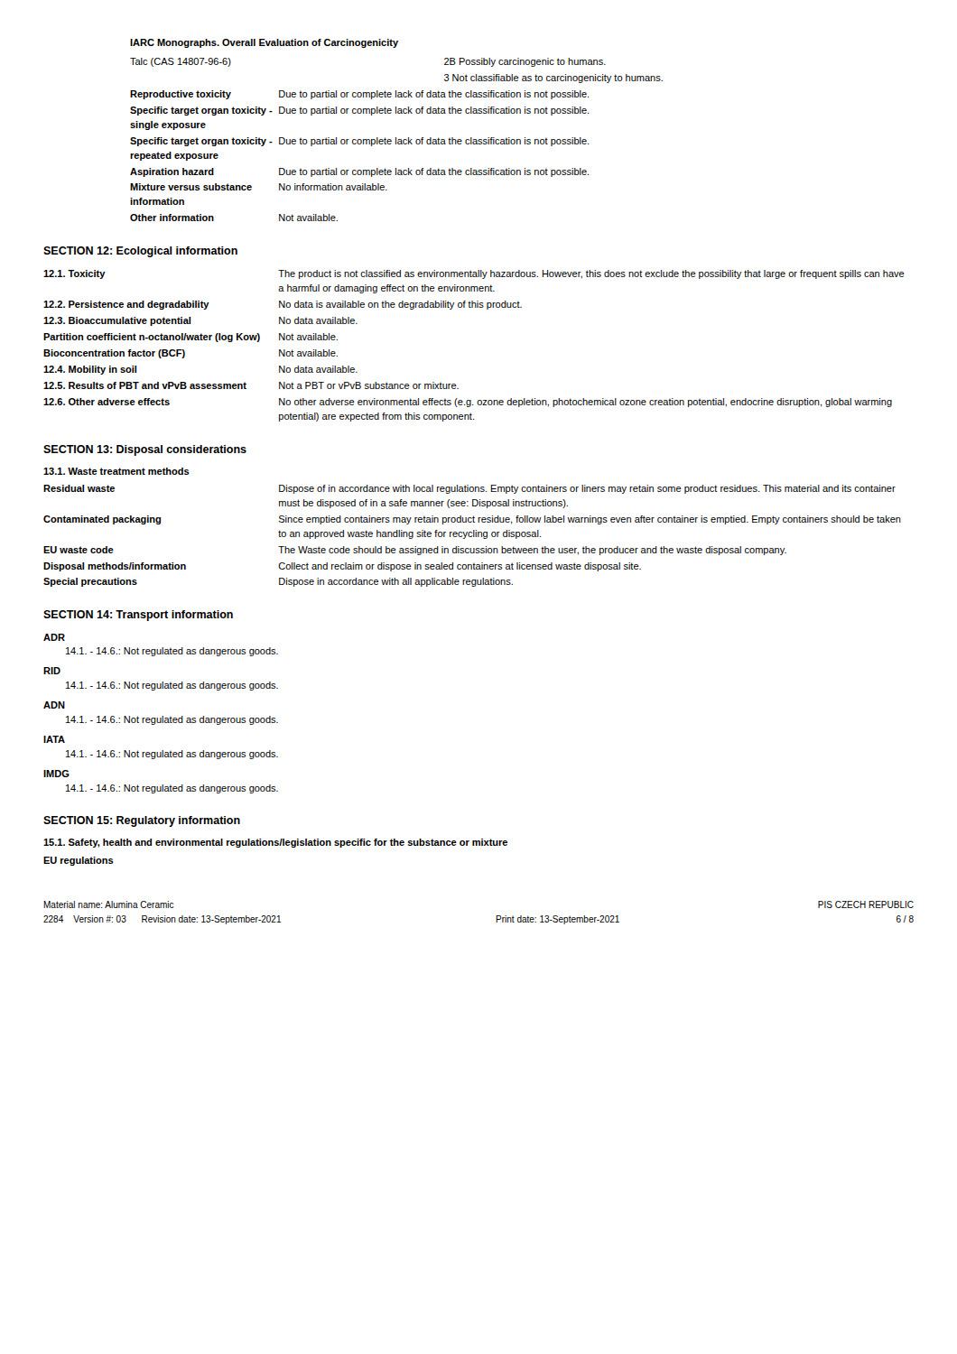IARC Monographs. Overall Evaluation of Carcinogenicity
| Talc (CAS 14807-96-6) | 2B Possibly carcinogenic to humans. |
| | 3 Not classifiable as to carcinogenicity to humans. |
| Reproductive toxicity | Due to partial or complete lack of data the classification is not possible. |
| Specific target organ toxicity - single exposure | Due to partial or complete lack of data the classification is not possible. |
| Specific target organ toxicity - repeated exposure | Due to partial or complete lack of data the classification is not possible. |
| Aspiration hazard | Due to partial or complete lack of data the classification is not possible. |
| Mixture versus substance information | No information available. |
| Other information | Not available. |
SECTION 12: Ecological information
| 12.1. Toxicity | The product is not classified as environmentally hazardous. However, this does not exclude the possibility that large or frequent spills can have a harmful or damaging effect on the environment. |
| 12.2. Persistence and degradability | No data is available on the degradability of this product. |
| 12.3. Bioaccumulative potential | No data available. |
| Partition coefficient n-octanol/water (log Kow) | Not available. |
| Bioconcentration factor (BCF) | Not available. |
| 12.4. Mobility in soil | No data available. |
| 12.5. Results of PBT and vPvB assessment | Not a PBT or vPvB substance or mixture. |
| 12.6. Other adverse effects | No other adverse environmental effects (e.g. ozone depletion, photochemical ozone creation potential, endocrine disruption, global warming potential) are expected from this component. |
SECTION 13: Disposal considerations
13.1. Waste treatment methods
| Residual waste | Dispose of in accordance with local regulations. Empty containers or liners may retain some product residues. This material and its container must be disposed of in a safe manner (see: Disposal instructions). |
| Contaminated packaging | Since emptied containers may retain product residue, follow label warnings even after container is emptied. Empty containers should be taken to an approved waste handling site for recycling or disposal. |
| EU waste code | The Waste code should be assigned in discussion between the user, the producer and the waste disposal company. |
| Disposal methods/information | Collect and reclaim or dispose in sealed containers at licensed waste disposal site. |
| Special precautions | Dispose in accordance with all applicable regulations. |
SECTION 14: Transport information
ADR
14.1. - 14.6.: Not regulated as dangerous goods.
RID
14.1. - 14.6.: Not regulated as dangerous goods.
ADN
14.1. - 14.6.: Not regulated as dangerous goods.
IATA
14.1. - 14.6.: Not regulated as dangerous goods.
IMDG
14.1. - 14.6.: Not regulated as dangerous goods.
SECTION 15: Regulatory information
15.1. Safety, health and environmental regulations/legislation specific for the substance or mixture
EU regulations
| Material name: Alumina Ceramic | | PIS CZECH REPUBLIC |
| 2284 Version #: 03 Revision date: 13-September-2021 | Print date: 13-September-2021 | 6 / 8 |